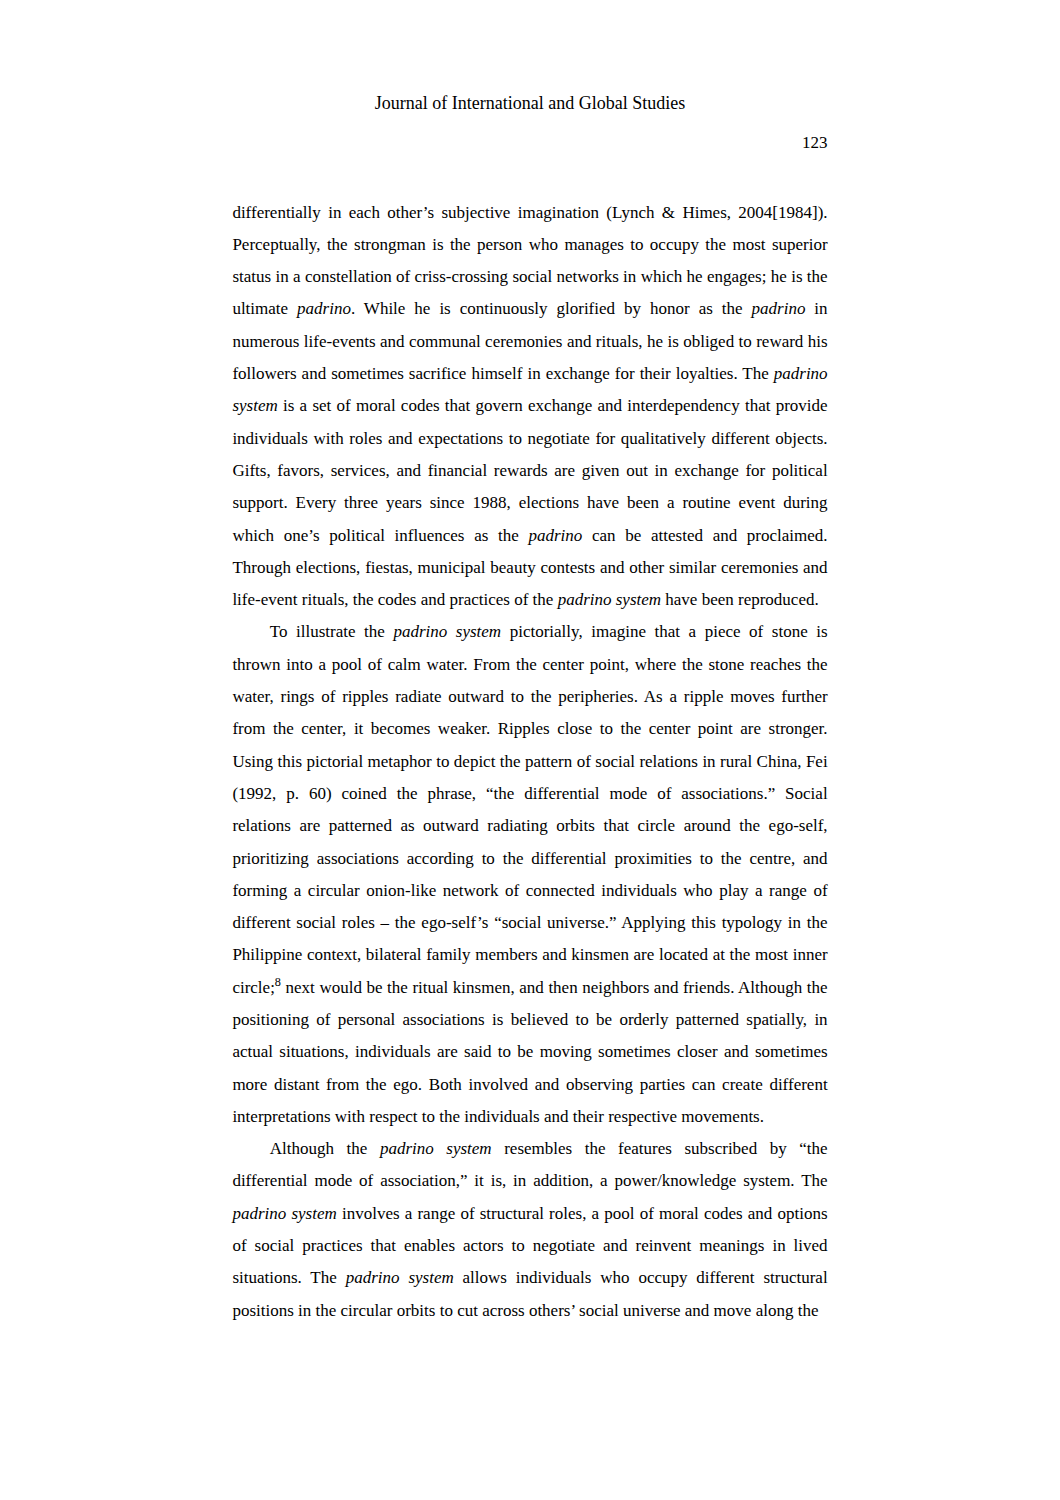Journal of International and Global Studies
123
differentially in each other’s subjective imagination (Lynch & Himes, 2004[1984]). Perceptually, the strongman is the person who manages to occupy the most superior status in a constellation of criss-crossing social networks in which he engages; he is the ultimate padrino. While he is continuously glorified by honor as the padrino in numerous life-events and communal ceremonies and rituals, he is obliged to reward his followers and sometimes sacrifice himself in exchange for their loyalties. The padrino system is a set of moral codes that govern exchange and interdependency that provide individuals with roles and expectations to negotiate for qualitatively different objects. Gifts, favors, services, and financial rewards are given out in exchange for political support. Every three years since 1988, elections have been a routine event during which one’s political influences as the padrino can be attested and proclaimed. Through elections, fiestas, municipal beauty contests and other similar ceremonies and life-event rituals, the codes and practices of the padrino system have been reproduced.
To illustrate the padrino system pictorially, imagine that a piece of stone is thrown into a pool of calm water. From the center point, where the stone reaches the water, rings of ripples radiate outward to the peripheries. As a ripple moves further from the center, it becomes weaker. Ripples close to the center point are stronger. Using this pictorial metaphor to depict the pattern of social relations in rural China, Fei (1992, p. 60) coined the phrase, “the differential mode of associations.” Social relations are patterned as outward radiating orbits that circle around the ego-self, prioritizing associations according to the differential proximities to the centre, and forming a circular onion-like network of connected individuals who play a range of different social roles – the ego-self’s “social universe.” Applying this typology in the Philippine context, bilateral family members and kinsmen are located at the most inner circle;8 next would be the ritual kinsmen, and then neighbors and friends. Although the positioning of personal associations is believed to be orderly patterned spatially, in actual situations, individuals are said to be moving sometimes closer and sometimes more distant from the ego. Both involved and observing parties can create different interpretations with respect to the individuals and their respective movements.
Although the padrino system resembles the features subscribed by “the differential mode of association,” it is, in addition, a power/knowledge system. The padrino system involves a range of structural roles, a pool of moral codes and options of social practices that enables actors to negotiate and reinvent meanings in lived situations. The padrino system allows individuals who occupy different structural positions in the circular orbits to cut across others’ social universe and move along the